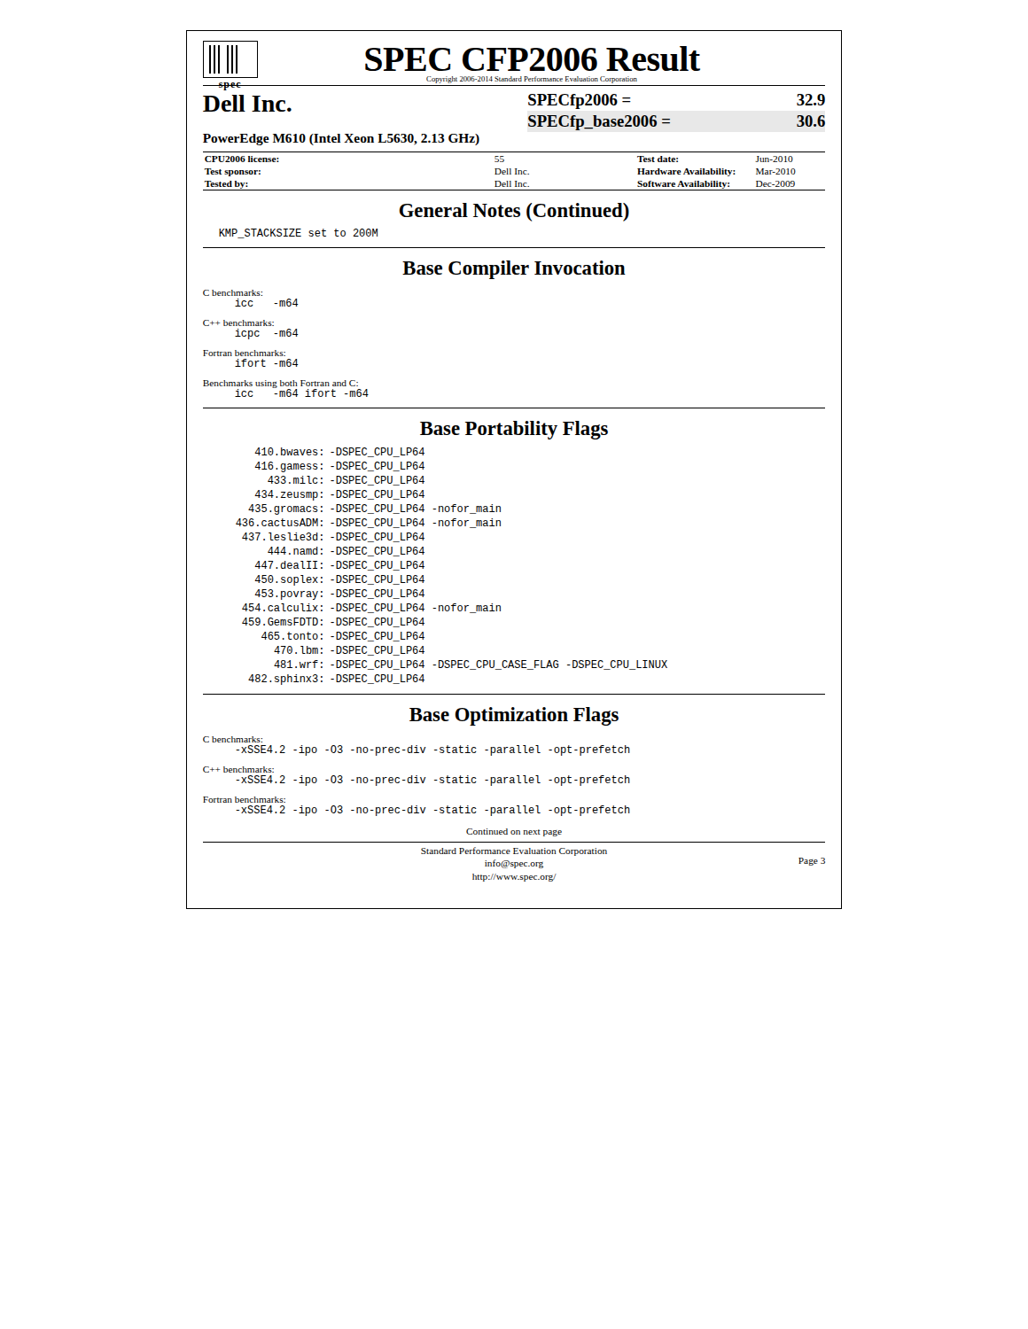spec
SPEC CFP2006 Result
Copyright 2006-2014 Standard Performance Evaluation Corporation
| SPECfp2006 = | 32.9 |
| SPECfp_base2006 = | 30.6 |
Dell Inc.
PowerEdge M610 (Intel Xeon L5630, 2.13 GHz)
| CPU2006 license: | 55 | Test date: | Jun-2010 |
| Test sponsor: | Dell Inc. | Hardware Availability: | Mar-2010 |
| Tested by: | Dell Inc. | Software Availability: | Dec-2009 |
General Notes (Continued)
KMP_STACKSIZE set to 200M
Base Compiler Invocation
C benchmarks:
icc -m64
C++ benchmarks:
icpc -m64
Fortran benchmarks:
ifort -m64
Benchmarks using both Fortran and C:
icc -m64 ifort -m64
Base Portability Flags
| 410.bwaves: | -DSPEC_CPU_LP64 |
| 416.gamess: | -DSPEC_CPU_LP64 |
| 433.milc: | -DSPEC_CPU_LP64 |
| 434.zeusmp: | -DSPEC_CPU_LP64 |
| 435.gromacs: | -DSPEC_CPU_LP64 -nofor_main |
| 436.cactusADM: | -DSPEC_CPU_LP64 -nofor_main |
| 437.leslie3d: | -DSPEC_CPU_LP64 |
| 444.namd: | -DSPEC_CPU_LP64 |
| 447.dealII: | -DSPEC_CPU_LP64 |
| 450.soplex: | -DSPEC_CPU_LP64 |
| 453.povray: | -DSPEC_CPU_LP64 |
| 454.calculix: | -DSPEC_CPU_LP64 -nofor_main |
| 459.GemsFDTD: | -DSPEC_CPU_LP64 |
| 465.tonto: | -DSPEC_CPU_LP64 |
| 470.lbm: | -DSPEC_CPU_LP64 |
| 481.wrf: | -DSPEC_CPU_LP64 -DSPEC_CPU_CASE_FLAG -DSPEC_CPU_LINUX |
| 482.sphinx3: | -DSPEC_CPU_LP64 |
Base Optimization Flags
C benchmarks:
-xSSE4.2 -ipo -O3 -no-prec-div -static -parallel -opt-prefetch
C++ benchmarks:
-xSSE4.2 -ipo -O3 -no-prec-div -static -parallel -opt-prefetch
Fortran benchmarks:
-xSSE4.2 -ipo -O3 -no-prec-div -static -parallel -opt-prefetch
Continued on next page
Standard Performance Evaluation Corporation
info@spec.org
http://www.spec.org/
Page 3